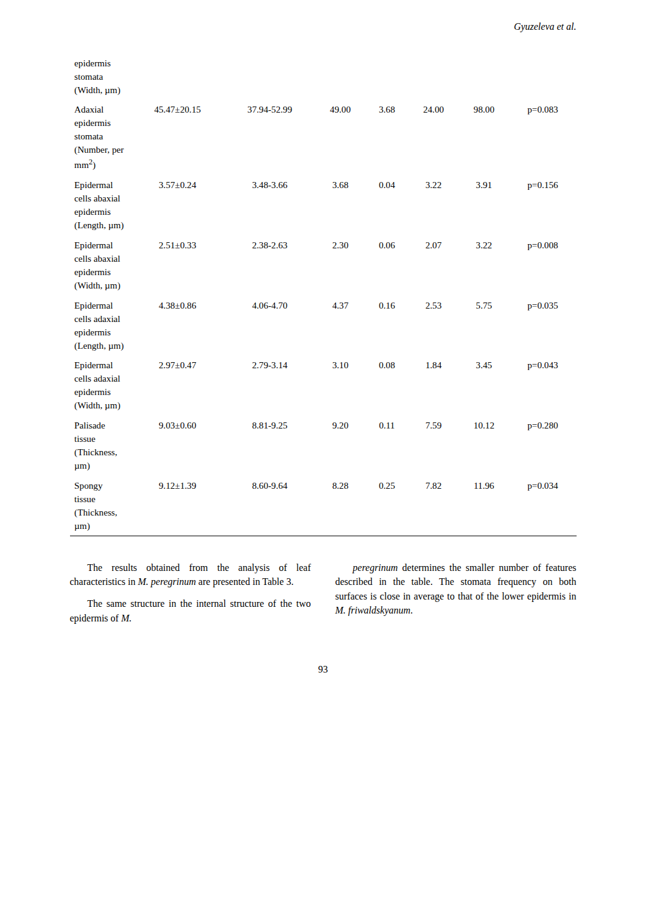Gyuzeleva et al.
| epidermis stomata (Width, µm) | | | | | | | |
| Adaxial epidermis stomata (Number, per mm 2 ) | 45.47±20.15 | 37.94-52.99 | 49.00 | 3.68 | 24.00 | 98.00 | p=0.083 |
| Epidermal cells abaxial epidermis (Length, µm) | 3.57±0.24 | 3.48-3.66 | 3.68 | 0.04 | 3.22 | 3.91 | p=0.156 |
| Epidermal cells abaxial epidermis (Width, µm) | 2.51±0.33 | 2.38-2.63 | 2.30 | 0.06 | 2.07 | 3.22 | p=0.008 |
| Epidermal cells adaxial epidermis (Length, µm) | 4.38±0.86 | 4.06-4.70 | 4.37 | 0.16 | 2.53 | 5.75 | p=0.035 |
| Epidermal cells adaxial epidermis (Width, µm) | 2.97±0.47 | 2.79-3.14 | 3.10 | 0.08 | 1.84 | 3.45 | p=0.043 |
| Palisade tissue (Thickness, µm) | 9.03±0.60 | 8.81-9.25 | 9.20 | 0.11 | 7.59 | 10.12 | p=0.280 |
| Spongy tissue (Thickness, µm) | 9.12±1.39 | 8.60-9.64 | 8.28 | 0.25 | 7.82 | 11.96 | p=0.034 |
The results obtained from the analysis of leaf characteristics in M. peregrinum are presented in Table 3.
The same structure in the internal structure of the two epidermis of M.
peregrinum determines the smaller number of features described in the table. The stomata frequency on both surfaces is close in average to that of the lower epidermis in M. friwaldskyanum.
93